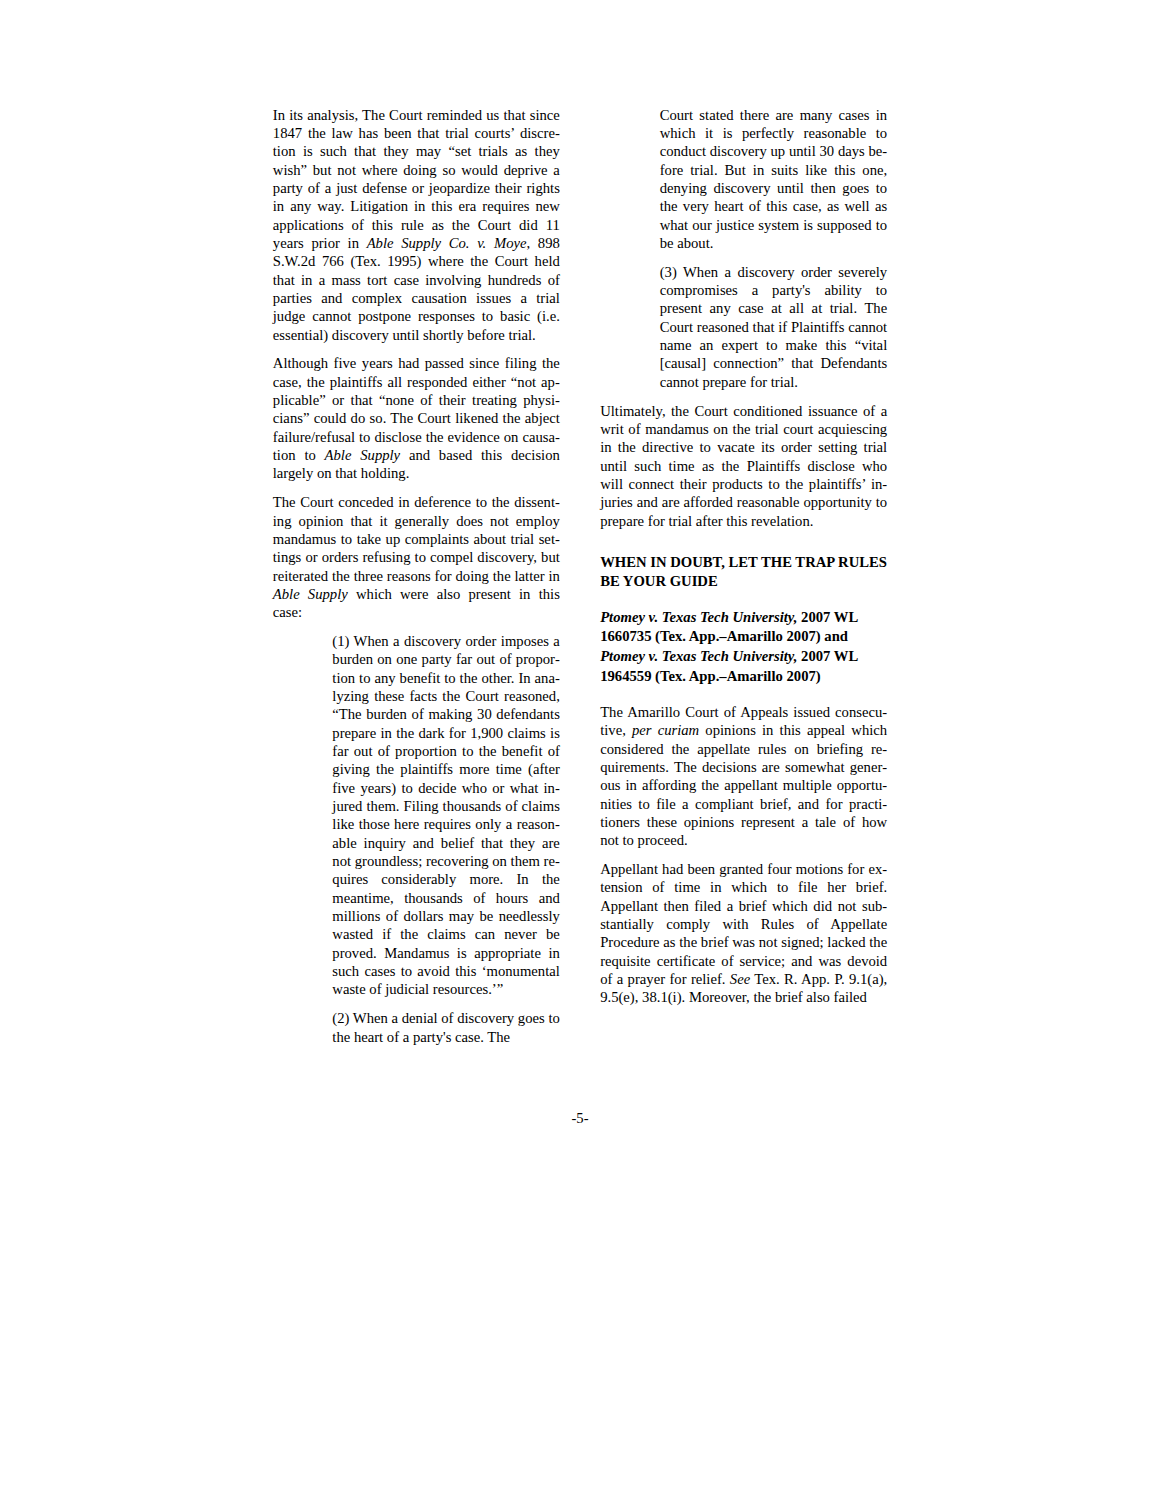In its analysis, The Court reminded us that since 1847 the law has been that trial courts’ discretion is such that they may “set trials as they wish” but not where doing so would deprive a party of a just defense or jeopardize their rights in any way. Litigation in this era requires new applications of this rule as the Court did 11 years prior in Able Supply Co. v. Moye, 898 S.W.2d 766 (Tex. 1995) where the Court held that in a mass tort case involving hundreds of parties and complex causation issues a trial judge cannot postpone responses to basic (i.e. essential) discovery until shortly before trial.
Although five years had passed since filing the case, the plaintiffs all responded either “not applicable” or that “none of their treating physicians” could do so. The Court likened the abject failure/refusal to disclose the evidence on causation to Able Supply and based this decision largely on that holding.
The Court conceded in deference to the dissenting opinion that it generally does not employ mandamus to take up complaints about trial settings or orders refusing to compel discovery, but reiterated the three reasons for doing the latter in Able Supply which were also present in this case:
(1) When a discovery order imposes a burden on one party far out of proportion to any benefit to the other. In analyzing these facts the Court reasoned, “The burden of making 30 defendants prepare in the dark for 1,900 claims is far out of proportion to the benefit of giving the plaintiffs more time (after five years) to decide who or what injured them. Filing thousands of claims like those here requires only a reasonable inquiry and belief that they are not groundless; recovering on them requires considerably more. In the meantime, thousands of hours and millions of dollars may be needlessly wasted if the claims can never be proved. Mandamus is appropriate in such cases to avoid this ‘monumental waste of judicial resources.’”
(2) When a denial of discovery goes to the heart of a party's case. The
Court stated there are many cases in which it is perfectly reasonable to conduct discovery up until 30 days before trial. But in suits like this one, denying discovery until then goes to the very heart of this case, as well as what our justice system is supposed to be about.
(3) When a discovery order severely compromises a party's ability to present any case at all at trial. The Court reasoned that if Plaintiffs cannot name an expert to make this “vital [causal] connection” that Defendants cannot prepare for trial.
Ultimately, the Court conditioned issuance of a writ of mandamus on the trial court acquiescing in the directive to vacate its order setting trial until such time as the Plaintiffs disclose who will connect their products to the plaintiffs’ injuries and are afforded reasonable opportunity to prepare for trial after this revelation.
WHEN IN DOUBT, LET THE TRAP RULES BE YOUR GUIDE
Ptomey v. Texas Tech University, 2007 WL 1660735 (Tex. App.–Amarillo 2007) and Ptomey v. Texas Tech University, 2007 WL 1964559 (Tex. App.–Amarillo 2007)
The Amarillo Court of Appeals issued consecutive, per curiam opinions in this appeal which considered the appellate rules on briefing requirements. The decisions are somewhat generous in affording the appellant multiple opportunities to file a compliant brief, and for practitioners these opinions represent a tale of how not to proceed.
Appellant had been granted four motions for extension of time in which to file her brief. Appellant then filed a brief which did not substantially comply with Rules of Appellate Procedure as the brief was not signed; lacked the requisite certificate of service; and was devoid of a prayer for relief. See Tex. R. App. P. 9.1(a), 9.5(e), 38.1(i). Moreover, the brief also failed
-5-